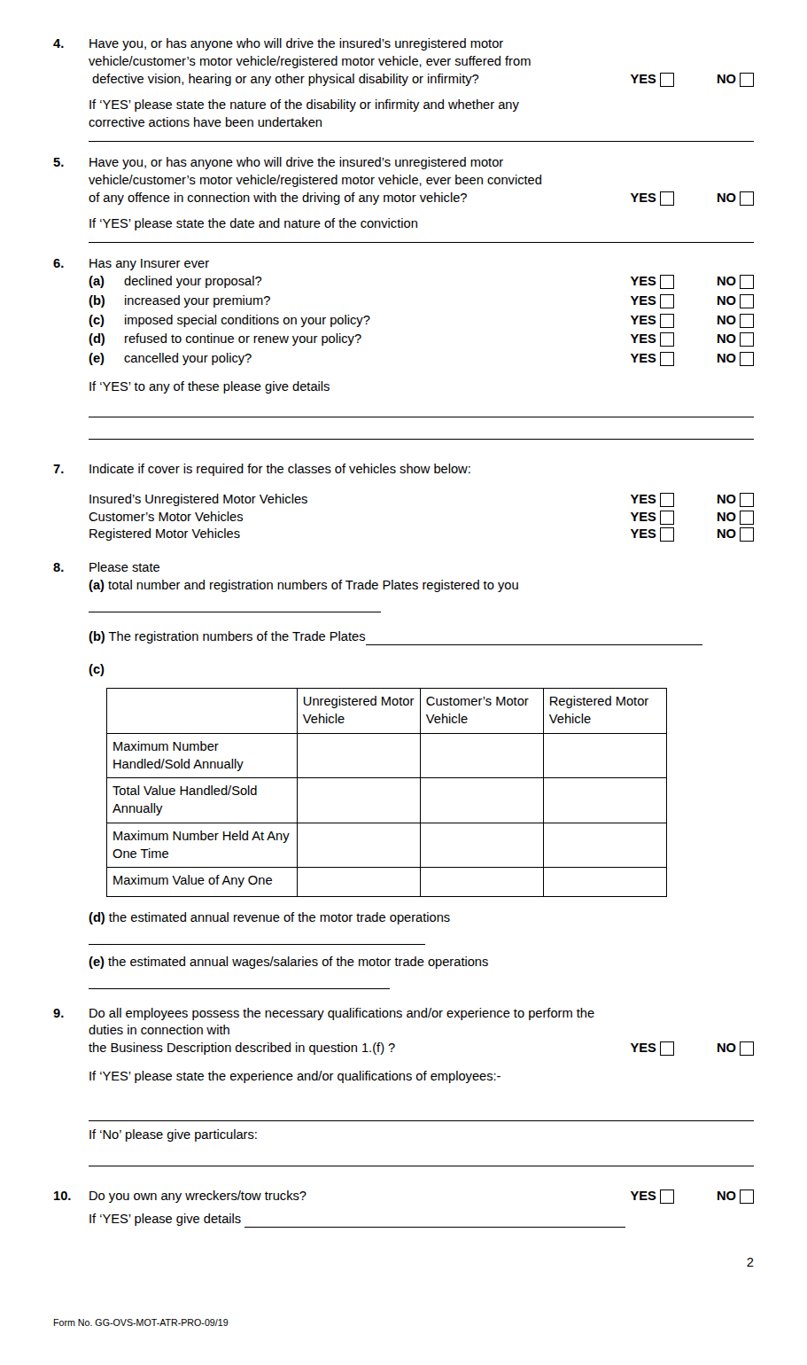4.
Have you, or has anyone who will drive the insured’s unregistered motor
vehicle/customer’s motor vehicle/registered motor vehicle, ever suffered from
defective vision, hearing or any other physical disability or infirmity?
YES NO
If ‘YES’ please state the nature of the disability or infirmity and whether any
corrective actions have been undertaken
5.
Have you, or has anyone who will drive the insured’s unregistered motor
vehicle/customer’s motor vehicle/registered motor vehicle, ever been convicted
of any offence in connection with the driving of any motor vehicle?
YES NO
If ‘YES’ please state the date and nature of the conviction
6.
Has any Insurer ever
(a)
declined your proposal?
YES NO
(b)
increased your premium?
YES NO
(c)
imposed special conditions on your policy?
YES NO
(d)
refused to continue or renew your policy?
YES NO
(e)
cancelled your policy?
YES NO
If ‘YES’ to any of these please give details
7.
Indicate if cover is required for the classes of vehicles show below:
Insured’s Unregistered Motor Vehicles
YES NO
Customer’s Motor Vehicles
YES NO
Registered Motor Vehicles
YES NO
8.
Please state
(a) total number and registration numbers of Trade Plates registered to you
(b) The registration numbers of the Trade Plates
(c)
| | Unregistered Motor Vehicle | Customer’s Motor Vehicle | Registered Motor Vehicle |
| --- | --- | --- | --- |
| Maximum Number Handled/Sold Annually | | | |
| Total Value Handled/Sold Annually | | | |
| Maximum Number Held At Any One Time | | | |
| Maximum Value of Any One | | | |
(d) the estimated annual revenue of the motor trade operations
(e) the estimated annual wages/salaries of the motor trade operations
9.
Do all employees possess the necessary qualifications and/or experience to perform the duties in connection with
the Business Description described in question 1.(f) ?
YES NO
If ‘YES’ please state the experience and/or qualifications of employees:-
If ‘No’ please give particulars:
10.
Do you own any wreckers/tow trucks?
YES NO
If ‘YES’ please give details
2
Form No. GG-OVS-MOT-ATR-PRO-09/19